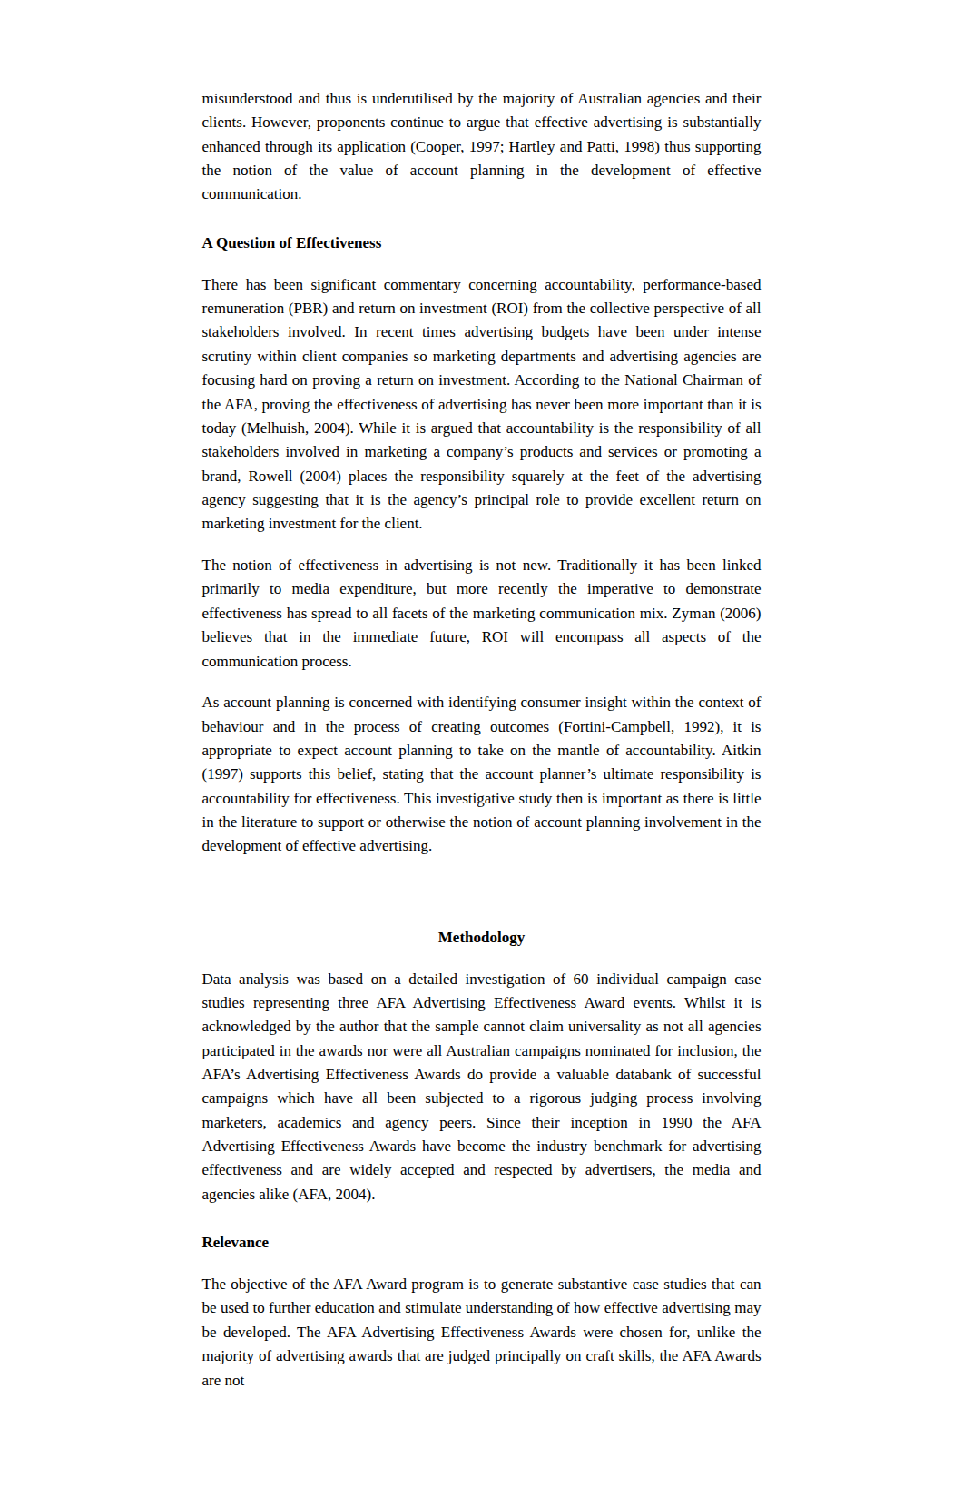misunderstood and thus is underutilised by the majority of Australian agencies and their clients. However, proponents continue to argue that effective advertising is substantially enhanced through its application (Cooper, 1997; Hartley and Patti, 1998) thus supporting the notion of the value of account planning in the development of effective communication.
A Question of Effectiveness
There has been significant commentary concerning accountability, performance-based remuneration (PBR) and return on investment (ROI) from the collective perspective of all stakeholders involved. In recent times advertising budgets have been under intense scrutiny within client companies so marketing departments and advertising agencies are focusing hard on proving a return on investment. According to the National Chairman of the AFA, proving the effectiveness of advertising has never been more important than it is today (Melhuish, 2004). While it is argued that accountability is the responsibility of all stakeholders involved in marketing a company’s products and services or promoting a brand, Rowell (2004) places the responsibility squarely at the feet of the advertising agency suggesting that it is the agency’s principal role to provide excellent return on marketing investment for the client.
The notion of effectiveness in advertising is not new. Traditionally it has been linked primarily to media expenditure, but more recently the imperative to demonstrate effectiveness has spread to all facets of the marketing communication mix. Zyman (2006) believes that in the immediate future, ROI will encompass all aspects of the communication process.
As account planning is concerned with identifying consumer insight within the context of behaviour and in the process of creating outcomes (Fortini-Campbell, 1992), it is appropriate to expect account planning to take on the mantle of accountability. Aitkin (1997) supports this belief, stating that the account planner’s ultimate responsibility is accountability for effectiveness. This investigative study then is important as there is little in the literature to support or otherwise the notion of account planning involvement in the development of effective advertising.
Methodology
Data analysis was based on a detailed investigation of 60 individual campaign case studies representing three AFA Advertising Effectiveness Award events. Whilst it is acknowledged by the author that the sample cannot claim universality as not all agencies participated in the awards nor were all Australian campaigns nominated for inclusion, the AFA’s Advertising Effectiveness Awards do provide a valuable databank of successful campaigns which have all been subjected to a rigorous judging process involving marketers, academics and agency peers. Since their inception in 1990 the AFA Advertising Effectiveness Awards have become the industry benchmark for advertising effectiveness and are widely accepted and respected by advertisers, the media and agencies alike (AFA, 2004).
Relevance
The objective of the AFA Award program is to generate substantive case studies that can be used to further education and stimulate understanding of how effective advertising may be developed. The AFA Advertising Effectiveness Awards were chosen for, unlike the majority of advertising awards that are judged principally on craft skills, the AFA Awards are not